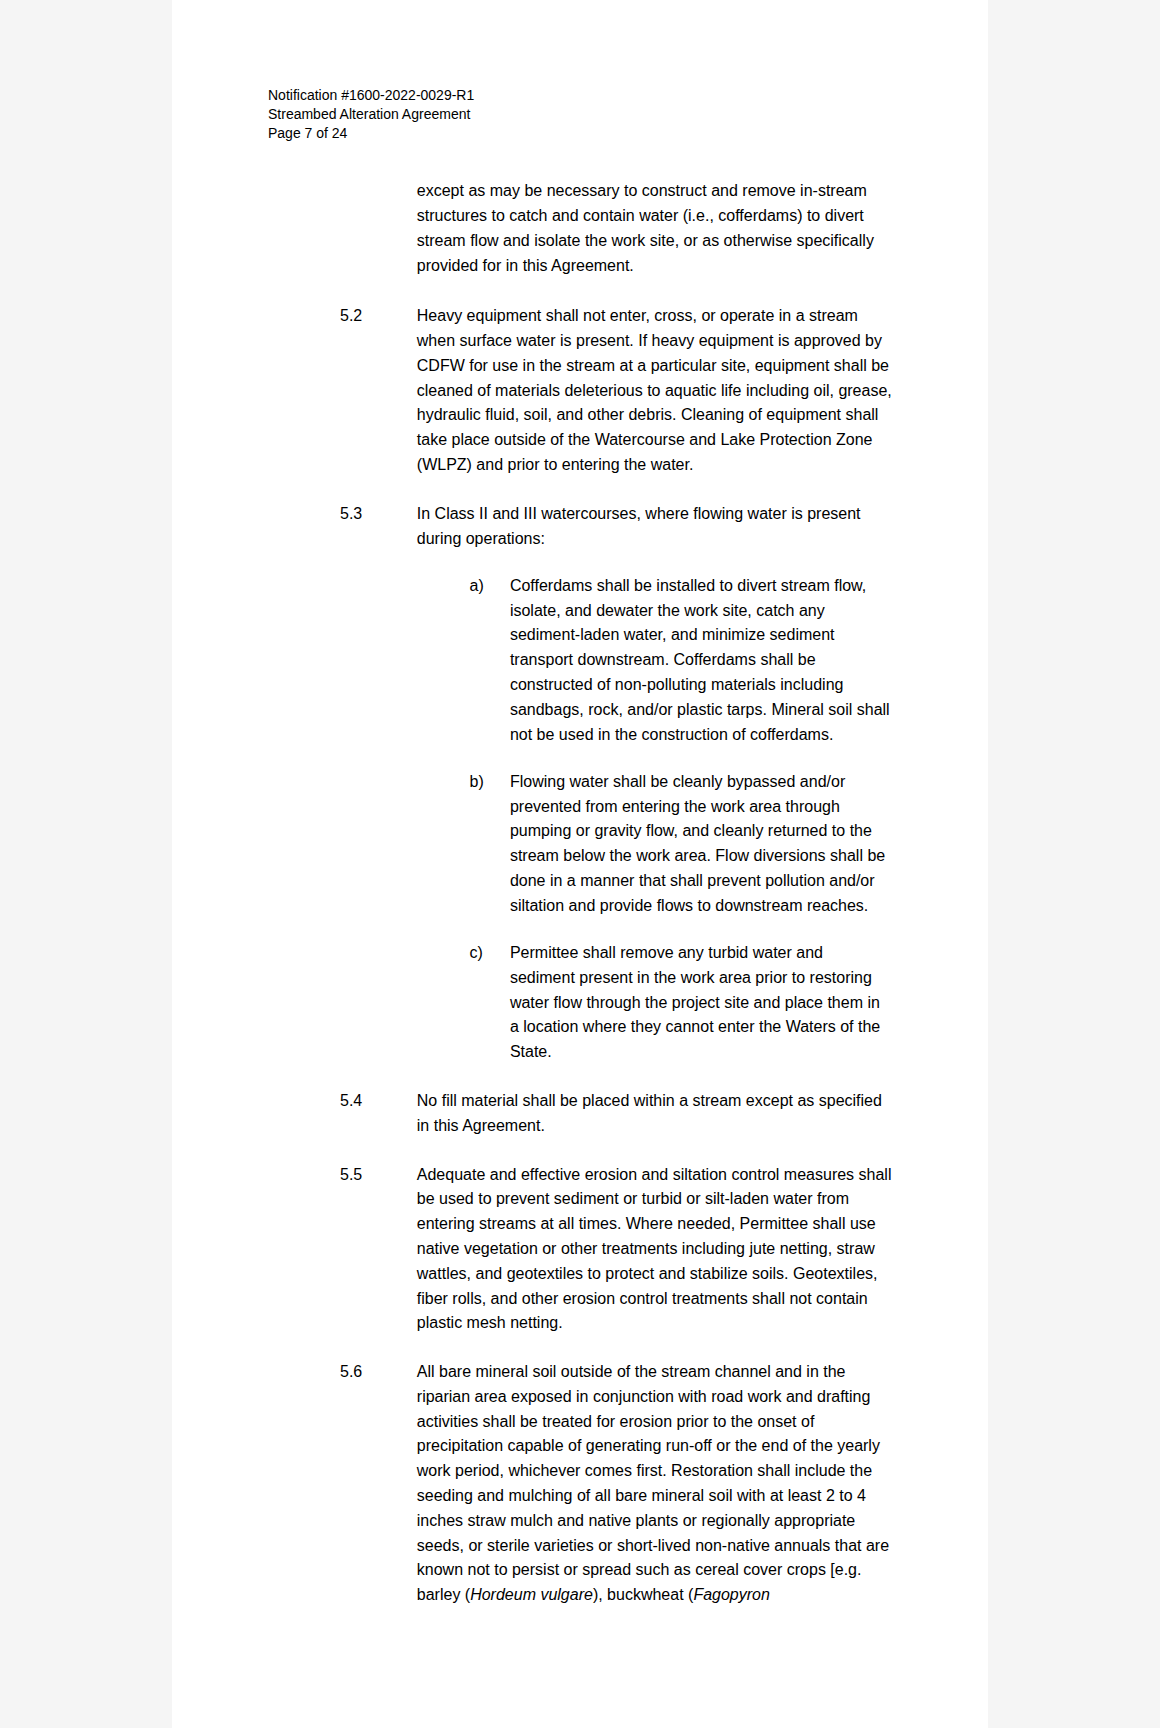Notification #1600-2022-0029-R1
Streambed Alteration Agreement
Page 7 of 24
except as may be necessary to construct and remove in-stream structures to catch and contain water (i.e., cofferdams) to divert stream flow and isolate the work site, or as otherwise specifically provided for in this Agreement.
5.2
Heavy equipment shall not enter, cross, or operate in a stream when surface water is present. If heavy equipment is approved by CDFW for use in the stream at a particular site, equipment shall be cleaned of materials deleterious to aquatic life including oil, grease, hydraulic fluid, soil, and other debris. Cleaning of equipment shall take place outside of the Watercourse and Lake Protection Zone (WLPZ) and prior to entering the water.
5.3
In Class II and III watercourses, where flowing water is present during operations:
a) Cofferdams shall be installed to divert stream flow, isolate, and dewater the work site, catch any sediment-laden water, and minimize sediment transport downstream. Cofferdams shall be constructed of non-polluting materials including sandbags, rock, and/or plastic tarps. Mineral soil shall not be used in the construction of cofferdams.
b) Flowing water shall be cleanly bypassed and/or prevented from entering the work area through pumping or gravity flow, and cleanly returned to the stream below the work area. Flow diversions shall be done in a manner that shall prevent pollution and/or siltation and provide flows to downstream reaches.
c) Permittee shall remove any turbid water and sediment present in the work area prior to restoring water flow through the project site and place them in a location where they cannot enter the Waters of the State.
5.4
No fill material shall be placed within a stream except as specified in this Agreement.
5.5
Adequate and effective erosion and siltation control measures shall be used to prevent sediment or turbid or silt-laden water from entering streams at all times. Where needed, Permittee shall use native vegetation or other treatments including jute netting, straw wattles, and geotextiles to protect and stabilize soils. Geotextiles, fiber rolls, and other erosion control treatments shall not contain plastic mesh netting.
5.6
All bare mineral soil outside of the stream channel and in the riparian area exposed in conjunction with road work and drafting activities shall be treated for erosion prior to the onset of precipitation capable of generating run-off or the end of the yearly work period, whichever comes first. Restoration shall include the seeding and mulching of all bare mineral soil with at least 2 to 4 inches straw mulch and native plants or regionally appropriate seeds, or sterile varieties or short-lived non-native annuals that are known not to persist or spread such as cereal cover crops [e.g. barley (Hordeum vulgare), buckwheat (Fagopyron